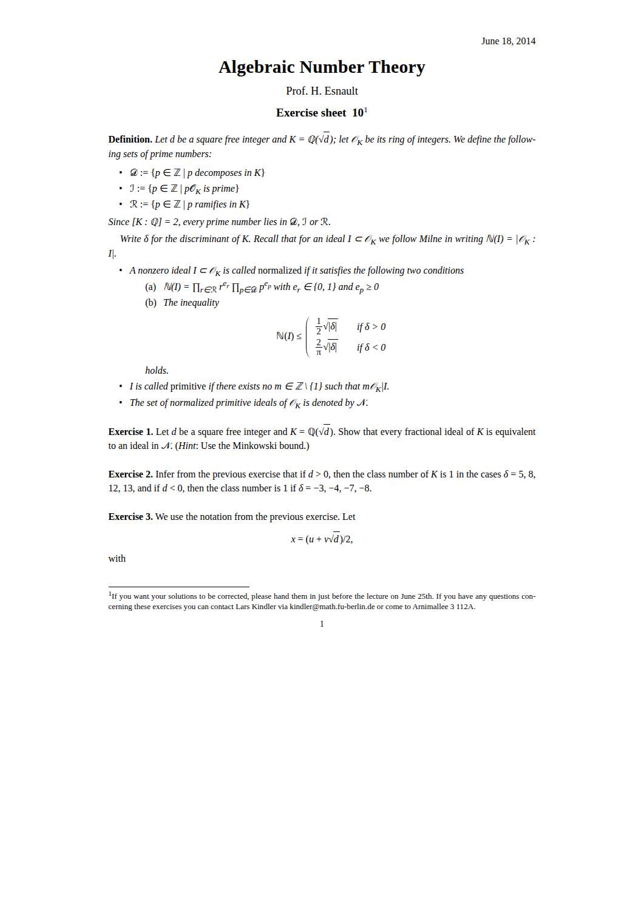June 18, 2014
Algebraic Number Theory
Prof. H. Esnault
Exercise sheet 101
Definition. Let d be a square free integer and K = ℚ(√d); let 𝒪K be its ring of integers. We define the following sets of prime numbers:
𝒟 := {p ∈ ℤ | p decomposes in K}
ℐ := {p ∈ ℤ | p 𝒪K is prime}
ℛ := {p ∈ ℤ | p ramifies in K}
Since [K : ℚ] = 2, every prime number lies in 𝒟, ℐ or ℛ.
Write δ for the discriminant of K. Recall that for an ideal I ⊂ 𝒪K we follow Milne in writing ℕ(I) = |𝒪K : I|.
A nonzero ideal I ⊂ 𝒪K is called normalized if it satisfies the following two conditions
(a) ℕ(I) = ∏r∈ℛ rer ∏p∈𝒟 pep with er ∈ {0, 1} and ep ≥ 0
(b) The inequality
ℕ(I) ≤
| 1 2 √ / δ / | if δ > 0 |
| 2 π √ / δ / | if δ < 0 |
holds.
I is called primitive if there exists no m ∈ ℤ \ {1} such that m 𝒪K|I.
The set of normalized primitive ideals of 𝒪K is denoted by 𝒩.
Exercise 1. Let d be a square free integer and K = ℚ(√d). Show that every fractional ideal of K is equivalent to an ideal in 𝒩. (Hint: Use the Minkowski bound.)
Exercise 2. Infer from the previous exercise that if d > 0, then the class number of K is 1 in the cases δ = 5, 8, 12, 13, and if d < 0, then the class number is 1 if δ = −3, −4, −7, −8.
Exercise 3. We use the notation from the previous exercise. Let
x = (u + v√d)/2,
with
1If you want your solutions to be corrected, please hand them in just before the lecture on June 25th. If you have any questions concerning these exercises you can contact Lars Kindler via kindler@math.fu-berlin.de or come to Arnimallee 3 112A.
1